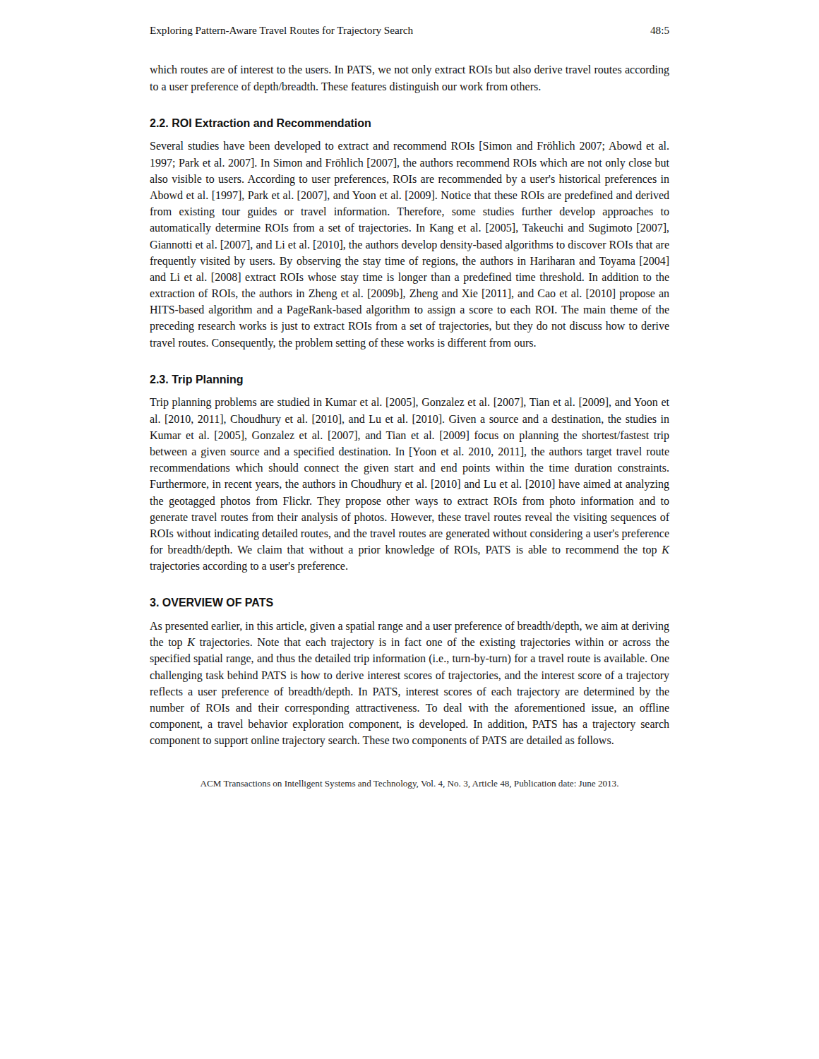Exploring Pattern-Aware Travel Routes for Trajectory Search 48:5
which routes are of interest to the users. In PATS, we not only extract ROIs but also derive travel routes according to a user preference of depth/breadth. These features distinguish our work from others.
2.2. ROI Extraction and Recommendation
Several studies have been developed to extract and recommend ROIs [Simon and Fröhlich 2007; Abowd et al. 1997; Park et al. 2007]. In Simon and Fröhlich [2007], the authors recommend ROIs which are not only close but also visible to users. According to user preferences, ROIs are recommended by a user's historical preferences in Abowd et al. [1997], Park et al. [2007], and Yoon et al. [2009]. Notice that these ROIs are predefined and derived from existing tour guides or travel information. Therefore, some studies further develop approaches to automatically determine ROIs from a set of trajectories. In Kang et al. [2005], Takeuchi and Sugimoto [2007], Giannotti et al. [2007], and Li et al. [2010], the authors develop density-based algorithms to discover ROIs that are frequently visited by users. By observing the stay time of regions, the authors in Hariharan and Toyama [2004] and Li et al. [2008] extract ROIs whose stay time is longer than a predefined time threshold. In addition to the extraction of ROIs, the authors in Zheng et al. [2009b], Zheng and Xie [2011], and Cao et al. [2010] propose an HITS-based algorithm and a PageRank-based algorithm to assign a score to each ROI. The main theme of the preceding research works is just to extract ROIs from a set of trajectories, but they do not discuss how to derive travel routes. Consequently, the problem setting of these works is different from ours.
2.3. Trip Planning
Trip planning problems are studied in Kumar et al. [2005], Gonzalez et al. [2007], Tian et al. [2009], and Yoon et al. [2010, 2011], Choudhury et al. [2010], and Lu et al. [2010]. Given a source and a destination, the studies in Kumar et al. [2005], Gonzalez et al. [2007], and Tian et al. [2009] focus on planning the shortest/fastest trip between a given source and a specified destination. In [Yoon et al. 2010, 2011], the authors target travel route recommendations which should connect the given start and end points within the time duration constraints. Furthermore, in recent years, the authors in Choudhury et al. [2010] and Lu et al. [2010] have aimed at analyzing the geotagged photos from Flickr. They propose other ways to extract ROIs from photo information and to generate travel routes from their analysis of photos. However, these travel routes reveal the visiting sequences of ROIs without indicating detailed routes, and the travel routes are generated without considering a user's preference for breadth/depth. We claim that without a prior knowledge of ROIs, PATS is able to recommend the top K trajectories according to a user's preference.
3. OVERVIEW OF PATS
As presented earlier, in this article, given a spatial range and a user preference of breadth/depth, we aim at deriving the top K trajectories. Note that each trajectory is in fact one of the existing trajectories within or across the specified spatial range, and thus the detailed trip information (i.e., turn-by-turn) for a travel route is available. One challenging task behind PATS is how to derive interest scores of trajectories, and the interest score of a trajectory reflects a user preference of breadth/depth. In PATS, interest scores of each trajectory are determined by the number of ROIs and their corresponding attractiveness. To deal with the aforementioned issue, an offline component, a travel behavior exploration component, is developed. In addition, PATS has a trajectory search component to support online trajectory search. These two components of PATS are detailed as follows.
ACM Transactions on Intelligent Systems and Technology, Vol. 4, No. 3, Article 48, Publication date: June 2013.